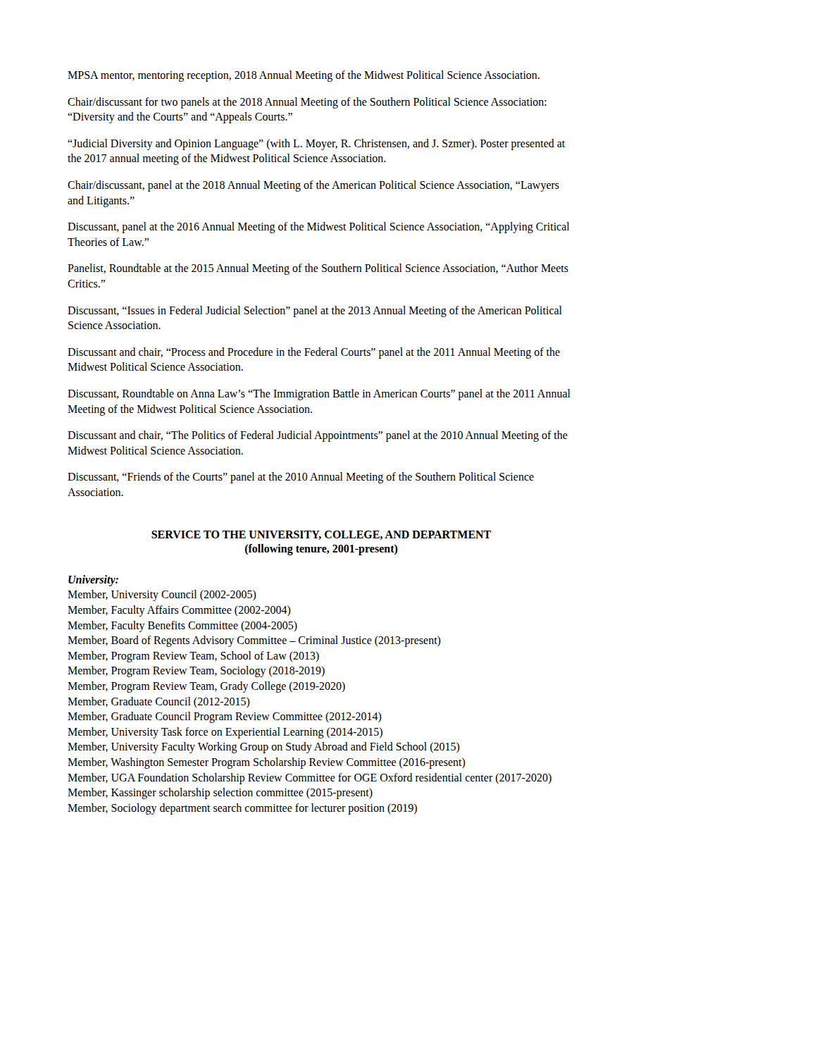MPSA mentor, mentoring reception, 2018 Annual Meeting of the Midwest Political Science Association.
Chair/discussant for two panels at the 2018 Annual Meeting of the Southern Political Science Association: “Diversity and the Courts” and “Appeals Courts.”
“Judicial Diversity and Opinion Language” (with L. Moyer, R. Christensen, and J. Szmer). Poster presented at the 2017 annual meeting of the Midwest Political Science Association.
Chair/discussant, panel at the 2018 Annual Meeting of the American Political Science Association, “Lawyers and Litigants.”
Discussant, panel at the 2016 Annual Meeting of the Midwest Political Science Association, “Applying Critical Theories of Law.”
Panelist, Roundtable at the 2015 Annual Meeting of the Southern Political Science Association, “Author Meets Critics.”
Discussant, “Issues in Federal Judicial Selection” panel at the 2013 Annual Meeting of the American Political Science Association.
Discussant and chair, “Process and Procedure in the Federal Courts” panel at the 2011 Annual Meeting of the Midwest Political Science Association.
Discussant, Roundtable on Anna Law’s “The Immigration Battle in American Courts” panel at the 2011 Annual Meeting of the Midwest Political Science Association.
Discussant and chair, “The Politics of Federal Judicial Appointments” panel at the 2010 Annual Meeting of the Midwest Political Science Association.
Discussant, “Friends of the Courts” panel at the 2010 Annual Meeting of the Southern Political Science Association.
Service to the University, College, and Department (following tenure, 2001-present)
University:
Member, University Council (2002-2005)
Member, Faculty Affairs Committee (2002-2004)
Member, Faculty Benefits Committee (2004-2005)
Member, Board of Regents Advisory Committee – Criminal Justice (2013-present)
Member, Program Review Team, School of Law (2013)
Member, Program Review Team, Sociology (2018-2019)
Member, Program Review Team, Grady College (2019-2020)
Member, Graduate Council (2012-2015)
Member, Graduate Council Program Review Committee (2012-2014)
Member, University Task force on Experiential Learning (2014-2015)
Member, University Faculty Working Group on Study Abroad and Field School (2015)
Member, Washington Semester Program Scholarship Review Committee (2016-present)
Member, UGA Foundation Scholarship Review Committee for OGE Oxford residential center (2017-2020)
Member, Kassinger scholarship selection committee (2015-present)
Member, Sociology department search committee for lecturer position (2019)